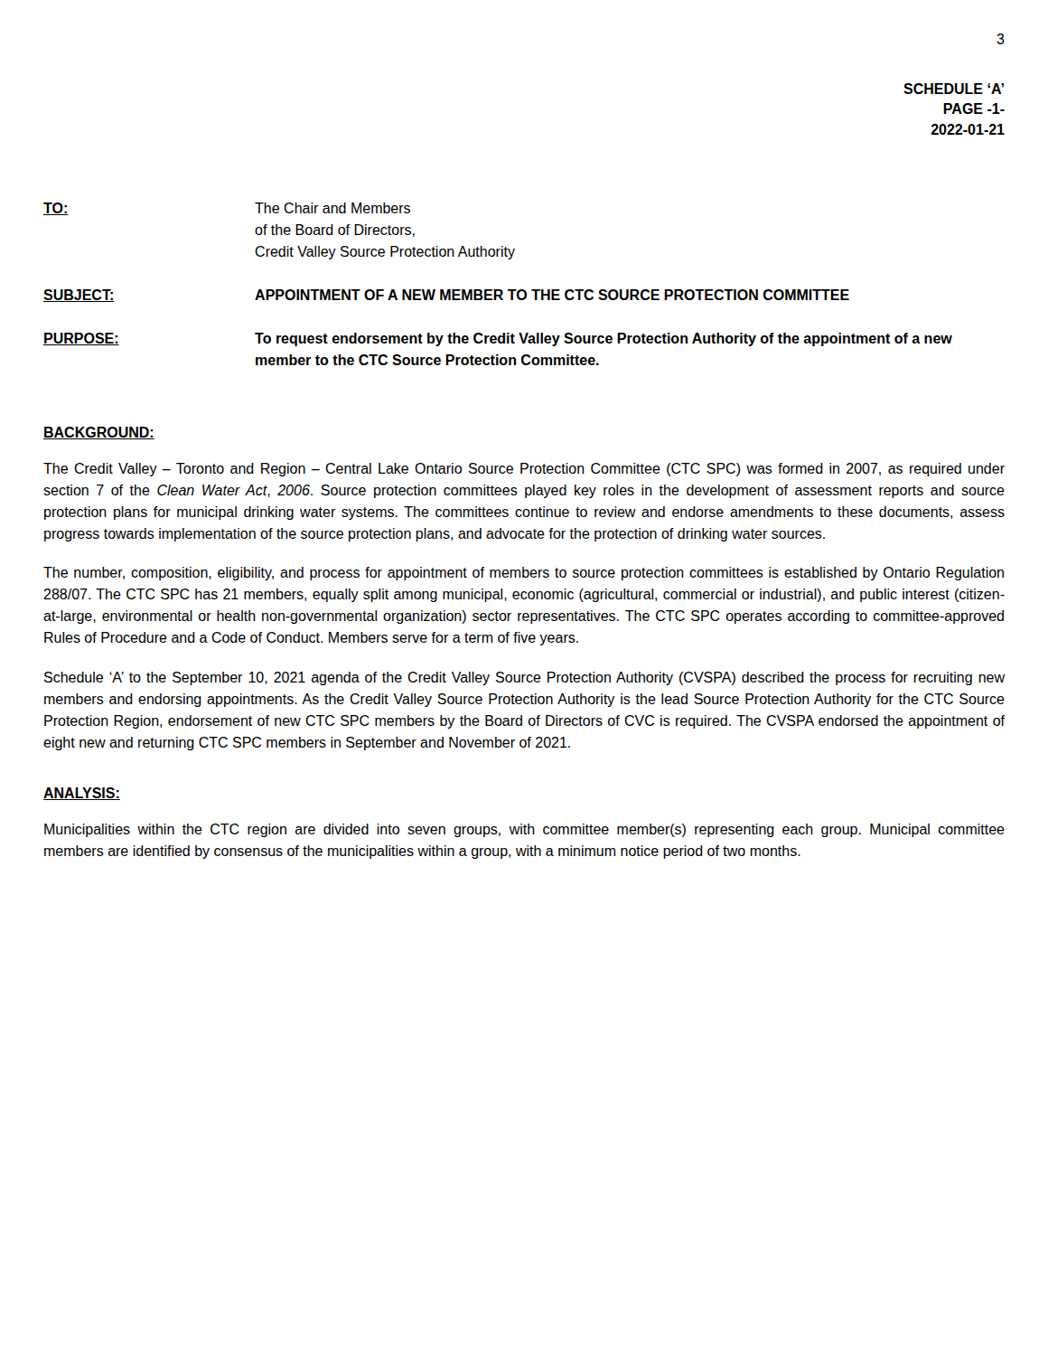3
SCHEDULE ‘A’
PAGE -1-
2022-01-21
| TO: | The Chair and Members of the Board of Directors, Credit Valley Source Protection Authority |
| SUBJECT: | APPOINTMENT OF A NEW MEMBER TO THE CTC SOURCE PROTECTION COMMITTEE |
| PURPOSE: | To request endorsement by the Credit Valley Source Protection Authority of the appointment of a new member to the CTC Source Protection Committee. |
BACKGROUND:
The Credit Valley – Toronto and Region – Central Lake Ontario Source Protection Committee (CTC SPC) was formed in 2007, as required under section 7 of the Clean Water Act, 2006. Source protection committees played key roles in the development of assessment reports and source protection plans for municipal drinking water systems. The committees continue to review and endorse amendments to these documents, assess progress towards implementation of the source protection plans, and advocate for the protection of drinking water sources.
The number, composition, eligibility, and process for appointment of members to source protection committees is established by Ontario Regulation 288/07. The CTC SPC has 21 members, equally split among municipal, economic (agricultural, commercial or industrial), and public interest (citizen-at-large, environmental or health non-governmental organization) sector representatives. The CTC SPC operates according to committee-approved Rules of Procedure and a Code of Conduct. Members serve for a term of five years.
Schedule ‘A’ to the September 10, 2021 agenda of the Credit Valley Source Protection Authority (CVSPA) described the process for recruiting new members and endorsing appointments. As the Credit Valley Source Protection Authority is the lead Source Protection Authority for the CTC Source Protection Region, endorsement of new CTC SPC members by the Board of Directors of CVC is required. The CVSPA endorsed the appointment of eight new and returning CTC SPC members in September and November of 2021.
ANALYSIS:
Municipalities within the CTC region are divided into seven groups, with committee member(s) representing each group. Municipal committee members are identified by consensus of the municipalities within a group, with a minimum notice period of two months.